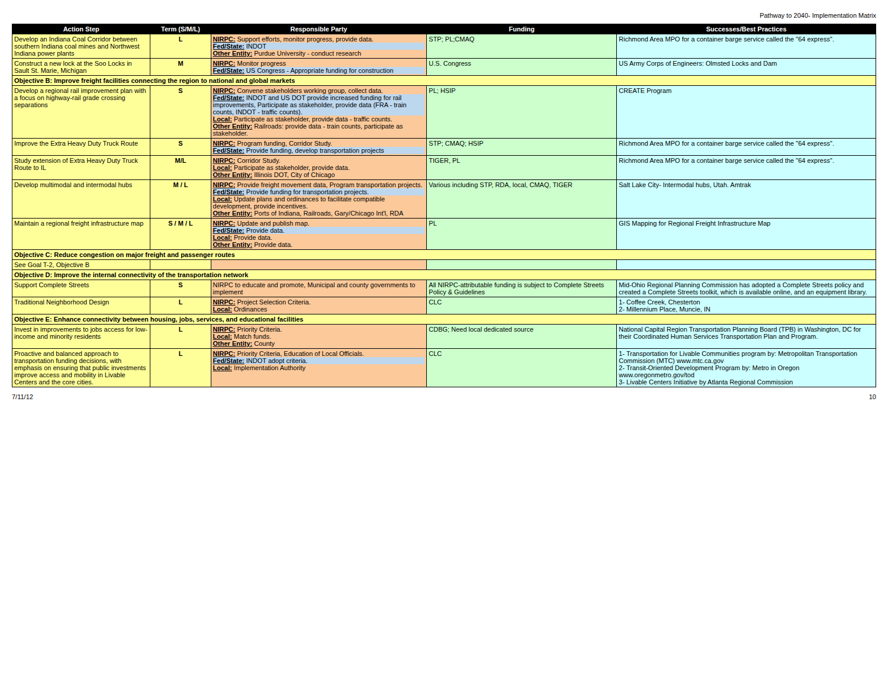Pathway to 2040- Implementation Matrix
| Action Step | Term (S/M/L) | Responsible Party | Funding | Successes/Best Practices |
| --- | --- | --- | --- | --- |
| Develop an Indiana Coal Corridor between southern Indiana coal mines and Northwest Indiana power plants | L | NIRPC: Support efforts, monitor progress, provide data. Fed/State: INDOT Other Entity: Purdue University - conduct research | STP; PL;CMAQ | Richmond Area MPO for a container barge service called the "64 express". |
| Construct a new lock at the Soo Locks in Sault St. Marie, Michigan | M | NIRPC: Monitor progress Fed/State: US Congress - Appropriate funding for construction | U.S. Congress | US Army Corps of Engineers: Olmsted Locks and Dam |
| Objective B: Improve freight facilities connecting the region to national and global markets |
| Develop a regional rail improvement plan with a focus on highway-rail grade crossing separations | S | NIRPC: Convene stakeholders working group, collect data. Fed/State: INDOT and US DOT provide increased funding for rail improvements, Participate as stakeholder, provide data (FRA - train counts, INDOT - traffic counts). Local: Participate as stakeholder, provide data - traffic counts. Other Entity: Railroads: provide data - train counts, participate as stakeholder. | PL; HSIP | CREATE Program |
| Improve the Extra Heavy Duty Truck Route | S | NIRPC: Program funding, Corridor Study. Fed/State: Provide funding, develop transportation projects | STP; CMAQ; HSIP | Richmond Area MPO for a container barge service called the "64 express". |
| Study extension of Extra Heavy Duty Truck Route to IL | M/L | NIRPC: Corridor Study. Local: Participate as stakeholder, provide data. Other Entity: Illinois DOT, City of Chicago | TIGER, PL | Richmond Area MPO for a container barge service called the "64 express". |
| Develop multimodal and intermodal hubs | M / L | NIRPC: Provide freight movement data, Program transportation projects. Fed/State: Provide funding for transportation projects. Local: Update plans and ordinances to facilitate compatible development, provide incentives. Other Entity: Ports of Indiana, Railroads, Gary/Chicago Int'l, RDA | Various including STP, RDA, local, CMAQ, TIGER | Salt Lake City- Intermodal hubs, Utah. Amtrak |
| Maintain a regional freight infrastructure map | S / M / L | NIRPC: Update and publish map. Fed/State: Provide data. Local: Provide data. Other Entity: Provide data. | PL | GIS Mapping for Regional Freight Infrastructure Map |
| Objective C: Reduce congestion on major freight and passenger routes |
| See Goal T-2, Objective B | | | | |
| Objective D: Improve the internal connectivity of the transportation network |
| Support Complete Streets | S | NIRPC to educate and promote, Municipal and county governments to implement | All NIRPC-attributable funding is subject to Complete Streets Policy & Guidelines | Mid-Ohio Regional Planning Commission has adopted a Complete Streets policy and created a Complete Streets toolkit, which is available online, and an equipment library. |
| Traditional Neighborhood Design | L | NIRPC: Project Selection Criteria. Local: Ordinances | CLC | 1- Coffee Creek, Chesterton 2- Millennium Place, Muncie, IN |
| Objective E: Enhance connectivity between housing, jobs, services, and educational facilities |
| Invest in improvements to jobs access for low-income and minority residents | L | NIRPC: Priority Criteria. Local: Match funds. Other Entity: County | CDBG; Need local dedicated source | National Capital Region Transportation Planning Board (TPB) in Washington, DC for their Coordinated Human Services Transportation Plan and Program. |
| Proactive and balanced approach to transportation funding decisions, with emphasis on ensuring that public investments improve access and mobility in Livable Centers and the core cities. | L | NIRPC: Priority Criteria, Education of Local Officials. Fed/State: INDOT adopt criteria. Local: Implementation Authority | CLC | 1- Transportation for Livable Communities program by: Metropolitan Transportation Commission (MTC) www.mtc.ca.gov 2- Transit-Oriented Development Program by: Metro in Oregon www.oregonmetro.gov/tod 3- Livable Centers Initiative by Atlanta Regional Commission |
7/11/12 10